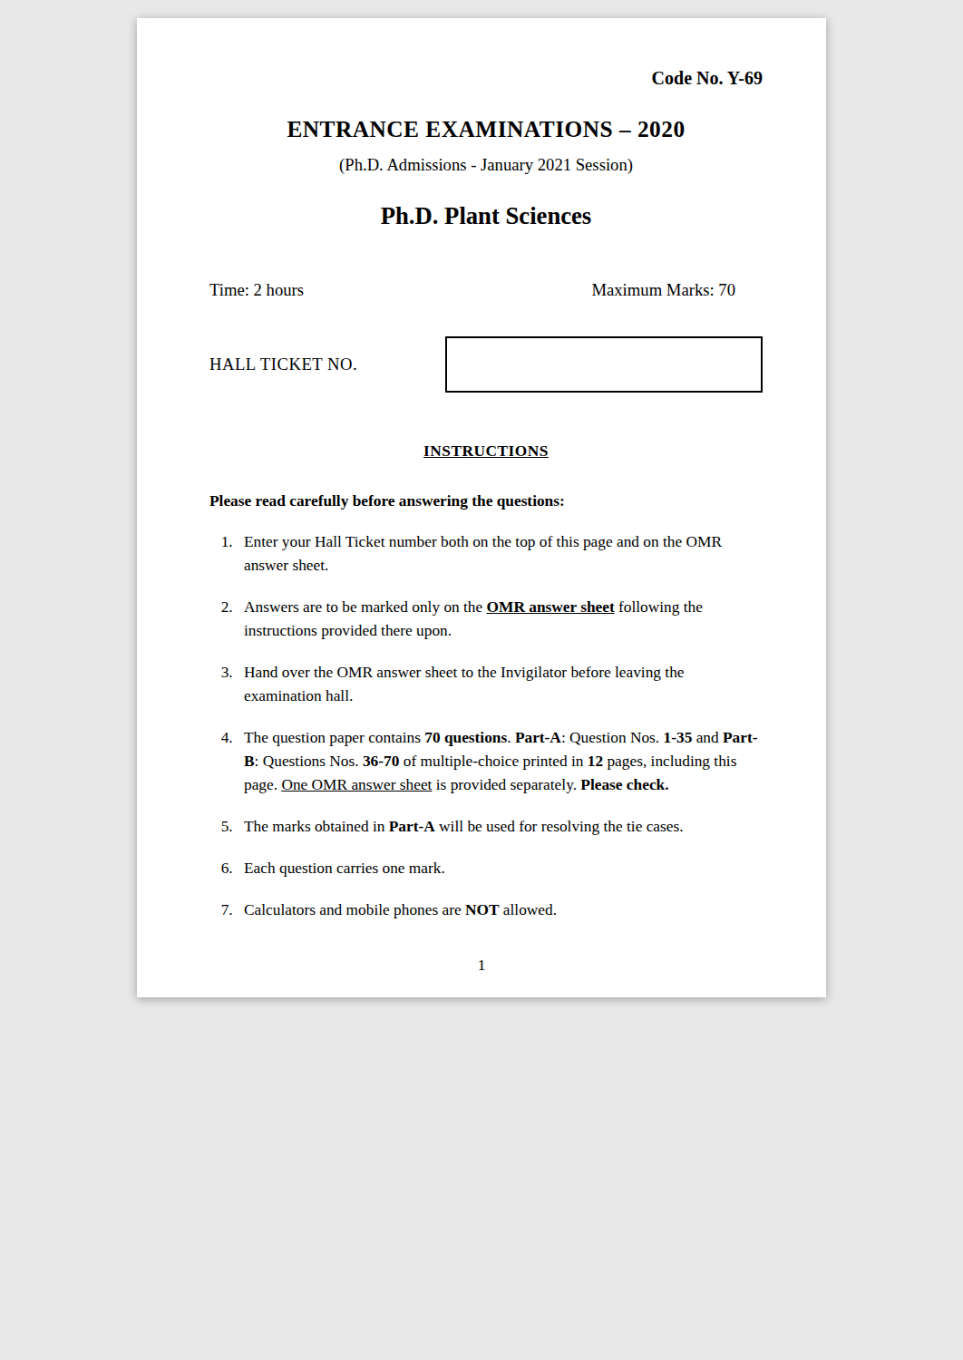Code No. Y-69
ENTRANCE EXAMINATIONS – 2020
(Ph.D. Admissions - January 2021 Session)
Ph.D. Plant Sciences
Time: 2 hours Maximum Marks: 70
HALL TICKET NO.
INSTRUCTIONS
Please read carefully before answering the questions:
Enter your Hall Ticket number both on the top of this page and on the OMR answer sheet.
Answers are to be marked only on the OMR answer sheet following the instructions provided there upon.
Hand over the OMR answer sheet to the Invigilator before leaving the examination hall.
The question paper contains 70 questions. Part-A: Question Nos. 1-35 and Part-B: Questions Nos. 36-70 of multiple-choice printed in 12 pages, including this page. One OMR answer sheet is provided separately. Please check.
The marks obtained in Part-A will be used for resolving the tie cases.
Each question carries one mark.
Calculators and mobile phones are NOT allowed.
1